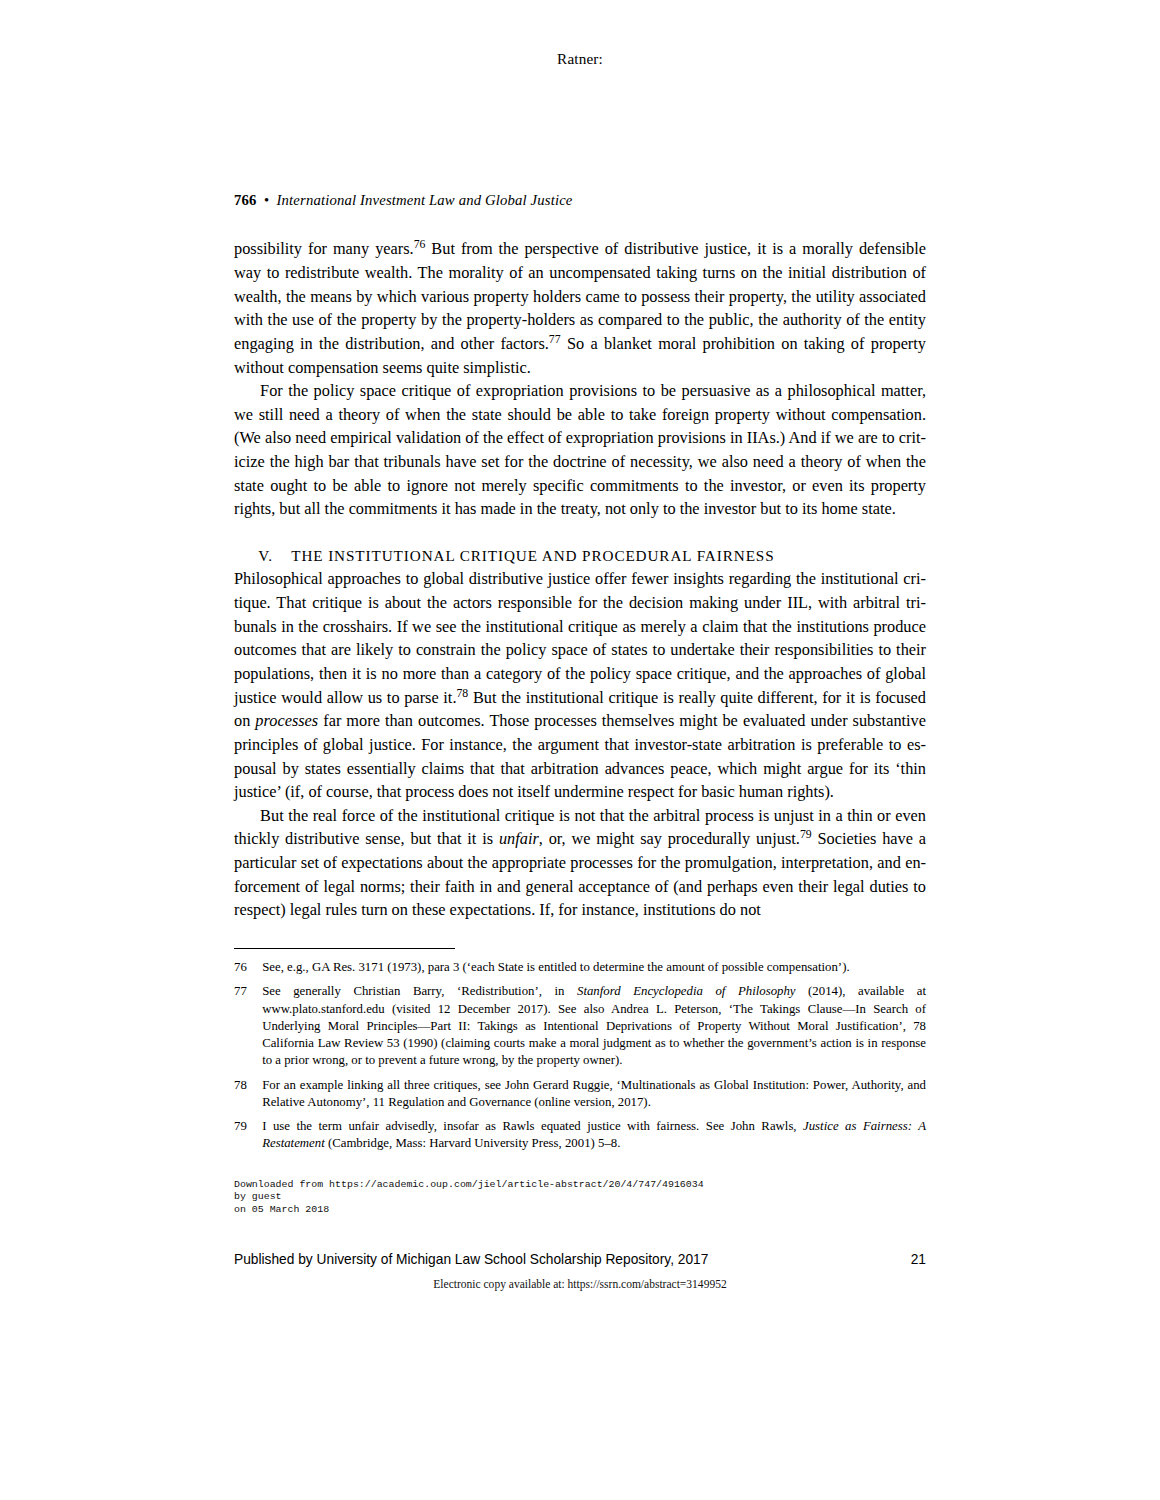Ratner:
766•International Investment Law and Global Justice
possibility for many years.76 But from the perspective of distributive justice, it is a morally defensible way to redistribute wealth. The morality of an uncompensated taking turns on the initial distribution of wealth, the means by which various property holders came to possess their property, the utility associated with the use of the property by the property-holders as compared to the public, the authority of the entity engaging in the distribution, and other factors.77 So a blanket moral prohibition on taking of property without compensation seems quite simplistic.
For the policy space critique of expropriation provisions to be persuasive as a philosophical matter, we still need a theory of when the state should be able to take foreign property without compensation. (We also need empirical validation of the effect of expropriation provisions in IIAs.) And if we are to criticize the high bar that tribunals have set for the doctrine of necessity, we also need a theory of when the state ought to be able to ignore not merely specific commitments to the investor, or even its property rights, but all the commitments it has made in the treaty, not only to the investor but to its home state.
V. THE INSTITUTIONAL CRITIQUE AND PROCEDURAL FAIRNESS
Philosophical approaches to global distributive justice offer fewer insights regarding the institutional critique. That critique is about the actors responsible for the decision making under IIL, with arbitral tribunals in the crosshairs. If we see the institutional critique as merely a claim that the institutions produce outcomes that are likely to constrain the policy space of states to undertake their responsibilities to their populations, then it is no more than a category of the policy space critique, and the approaches of global justice would allow us to parse it.78 But the institutional critique is really quite different, for it is focused on processes far more than outcomes. Those processes themselves might be evaluated under substantive principles of global justice. For instance, the argument that investor-state arbitration is preferable to espousal by states essentially claims that that arbitration advances peace, which might argue for its ‘thin justice’ (if, of course, that process does not itself undermine respect for basic human rights).
But the real force of the institutional critique is not that the arbitral process is unjust in a thin or even thickly distributive sense, but that it is unfair, or, we might say procedurally unjust.79 Societies have a particular set of expectations about the appropriate processes for the promulgation, interpretation, and enforcement of legal norms; their faith in and general acceptance of (and perhaps even their legal duties to respect) legal rules turn on these expectations. If, for instance, institutions do not
76 See, e.g., GA Res. 3171 (1973), para 3 (‘each State is entitled to determine the amount of possible compensation’).
77 See generally Christian Barry, ‘Redistribution’, in Stanford Encyclopedia of Philosophy (2014), available at www.plato.stanford.edu (visited 12 December 2017). See also Andrea L. Peterson, ‘The Takings Clause—In Search of Underlying Moral Principles—Part II: Takings as Intentional Deprivations of Property Without Moral Justification’, 78 California Law Review 53 (1990) (claiming courts make a moral judgment as to whether the government’s action is in response to a prior wrong, or to prevent a future wrong, by the property owner).
78 For an example linking all three critiques, see John Gerard Ruggie, ‘Multinationals as Global Institution: Power, Authority, and Relative Autonomy’, 11 Regulation and Governance (online version, 2017).
79 I use the term unfair advisedly, insofar as Rawls equated justice with fairness. See John Rawls, Justice as Fairness: A Restatement (Cambridge, Mass: Harvard University Press, 2001) 5–8.
Downloaded from https://academic.oup.com/jiel/article-abstract/20/4/747/4916034
by guest
on 05 March 2018
Published by University of Michigan Law School Scholarship Repository, 2017 21
Electronic copy available at: https://ssrn.com/abstract=3149952